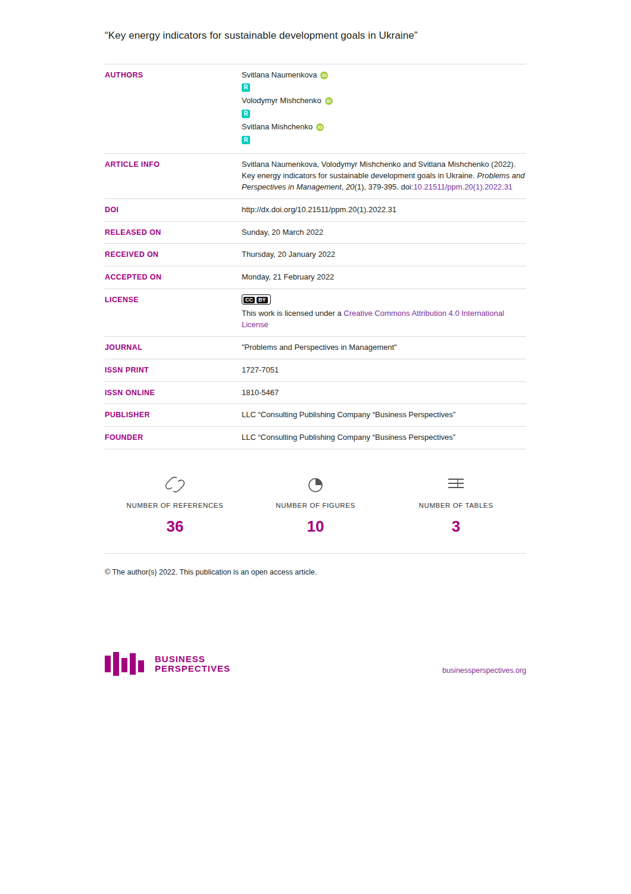“Key energy indicators for sustainable development goals in Ukraine”
| Authors | Svitlana Naumenkova R Volodymyr Mishchenko R Svitlana Mishchenko R |
| Article info | Svitlana Naumenkova, Volodymyr Mishchenko and Svitlana Mishchenko (2022). Key energy indicators for sustainable development goals in Ukraine. Problems and Perspectives in Management , 20 (1), 379-395. doi: 10.21511/ppm.20(1).2022.31 |
| DOI | http://dx.doi.org/10.21511/ppm.20(1).2022.31 |
| Released on | Sunday, 20 March 2022 |
| Received on | Thursday, 20 January 2022 |
| Accepted on | Monday, 21 February 2022 |
| License | CC BY This work is licensed under a Creative Commons Attribution 4.0 International License |
| Journal | "Problems and Perspectives in Management" |
| ISSN print | 1727-7051 |
| ISSN online | 1810-5467 |
| Publisher | LLC “Consulting Publishing Company “Business Perspectives” |
| Founder | LLC “Consulting Publishing Company “Business Perspectives” |
Number of references
36
Number of figures
10
Number of tables
3
© The author(s) 2022. This publication is an open access article.
BUSINESSPERSPECTIVES
businessperspectives.org